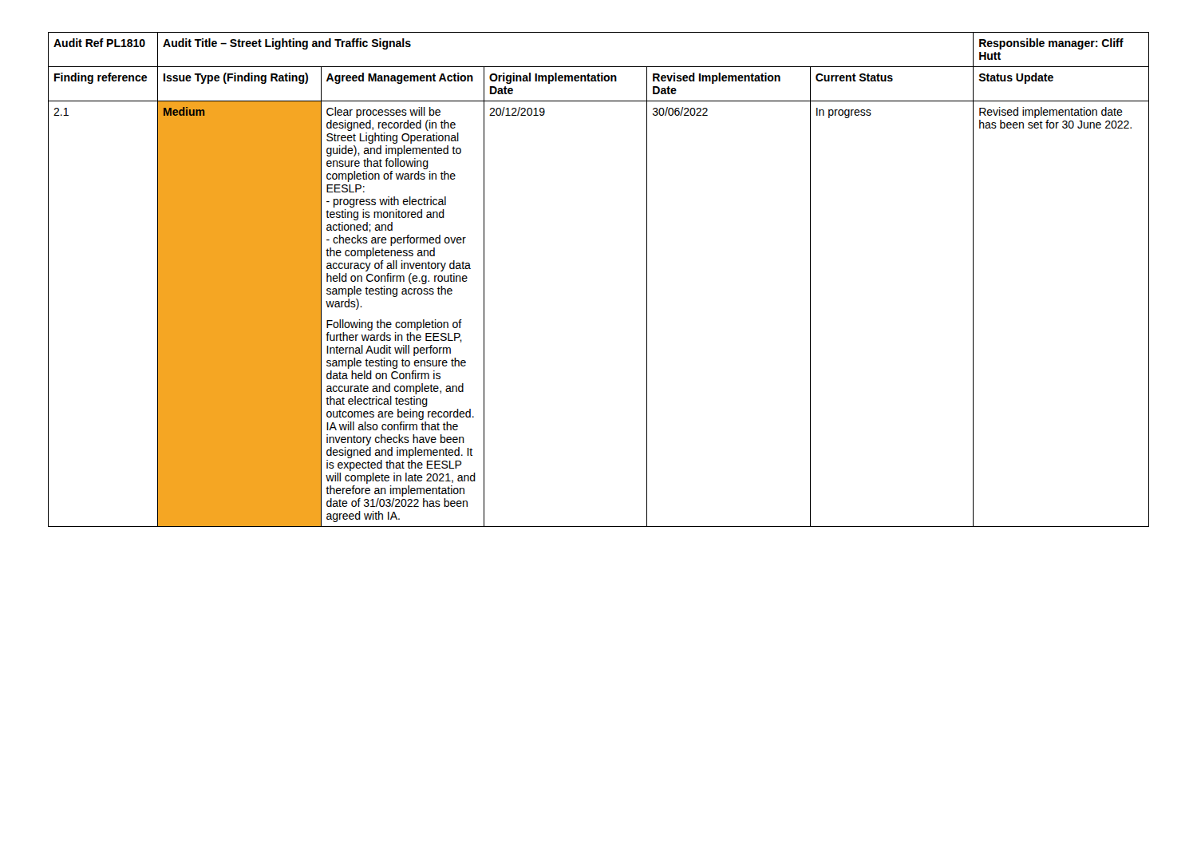| Audit Ref PL1810 | Audit Title – Street Lighting and Traffic Signals | Responsible manager: Cliff Hutt |
| Finding reference | Issue Type (Finding Rating) | Agreed Management Action | Original Implementation Date | Revised Implementation Date | Current Status | Status Update |
| 2.1 | Medium | Clear processes will be designed, recorded (in the Street Lighting Operational guide), and implemented to ensure that following completion of wards in the EESLP: - progress with electrical testing is monitored and actioned; and - checks are performed over the completeness and accuracy of all inventory data held on Confirm (e.g. routine sample testing across the wards). Following the completion of further wards in the EESLP, Internal Audit will perform sample testing to ensure the data held on Confirm is accurate and complete, and that electrical testing outcomes are being recorded. IA will also confirm that the inventory checks have been designed and implemented. It is expected that the EESLP will complete in late 2021, and therefore an implementation date of 31/03/2022 has been agreed with IA. | 20/12/2019 | 30/06/2022 | In progress | Revised implementation date has been set for 30 June 2022. |